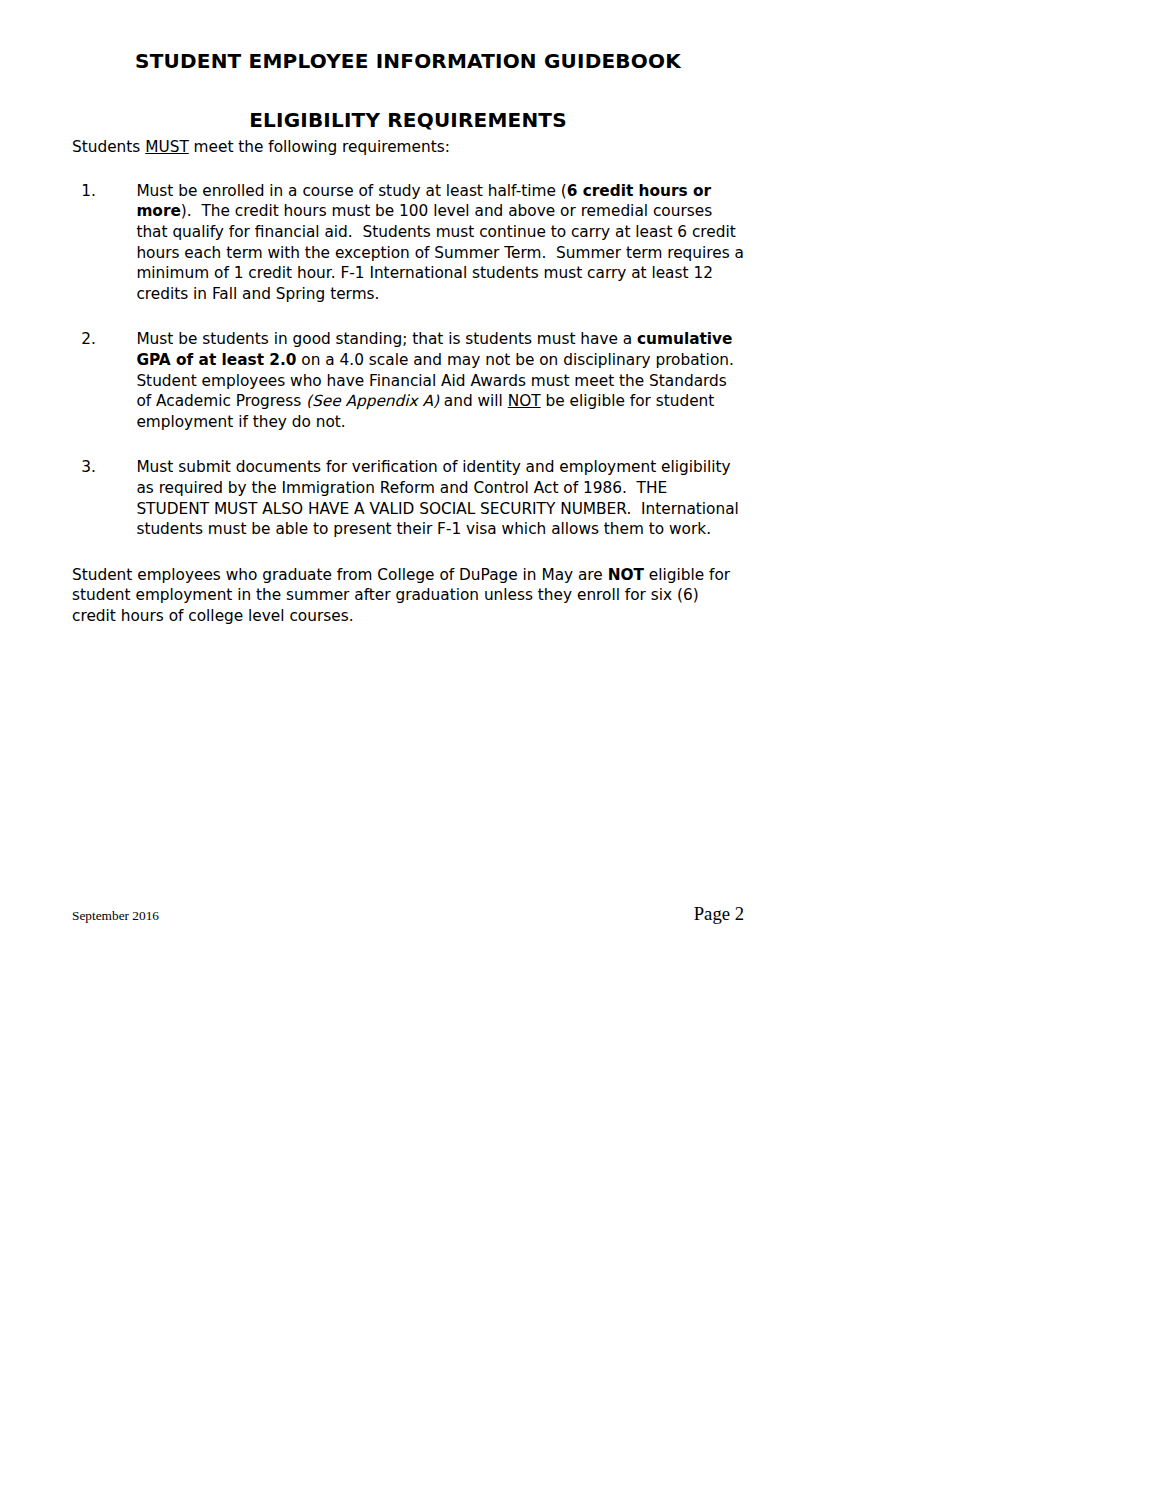STUDENT EMPLOYEE INFORMATION GUIDEBOOK
ELIGIBILITY REQUIREMENTS
Students MUST meet the following requirements:
Must be enrolled in a course of study at least half-time (6 credit hours or more). The credit hours must be 100 level and above or remedial courses that qualify for financial aid. Students must continue to carry at least 6 credit hours each term with the exception of Summer Term. Summer term requires a minimum of 1 credit hour. F-1 International students must carry at least 12 credits in Fall and Spring terms.
Must be students in good standing; that is students must have a cumulative GPA of at least 2.0 on a 4.0 scale and may not be on disciplinary probation. Student employees who have Financial Aid Awards must meet the Standards of Academic Progress (See Appendix A) and will NOT be eligible for student employment if they do not.
Must submit documents for verification of identity and employment eligibility as required by the Immigration Reform and Control Act of 1986. THE STUDENT MUST ALSO HAVE A VALID SOCIAL SECURITY NUMBER. International students must be able to present their F-1 visa which allows them to work.
Student employees who graduate from College of DuPage in May are NOT eligible for student employment in the summer after graduation unless they enroll for six (6) credit hours of college level courses.
September 2016 Page 2